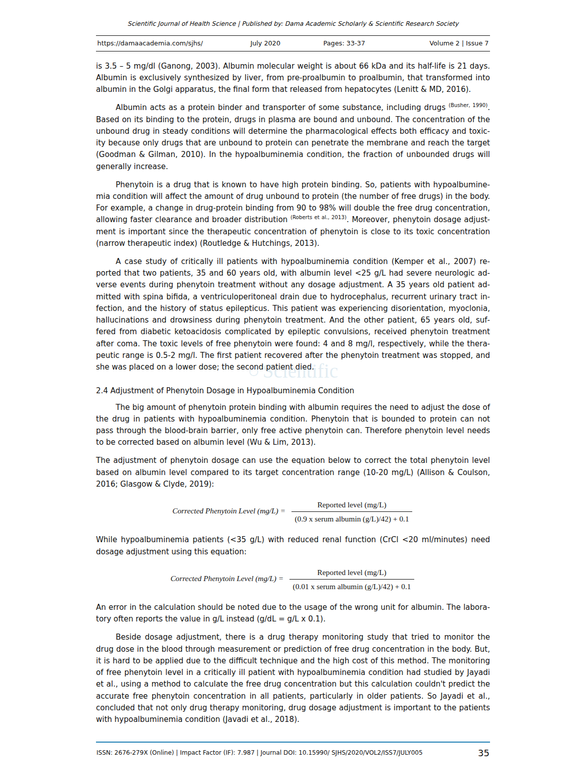Scientific Journal of Health Science | Published by: Dama Academic Scholarly & Scientific Research Society
| https://damaacademia.com/sjhs/ | July 2020 | Pages: 33-37 | Volume 2 / Issue 7 |
is 3.5 – 5 mg/dl (Ganong, 2003). Albumin molecular weight is about 66 kDa and its half-life is 21 days. Albumin is exclusively synthesized by liver, from pre-proalbumin to proalbumin, that transformed into albumin in the Golgi apparatus, the final form that released from hepatocytes (Lenitt & MD, 2016).
Albumin acts as a protein binder and transporter of some substance, including drugs (Busher, 1990). Based on its binding to the protein, drugs in plasma are bound and unbound. The concentration of the unbound drug in steady conditions will determine the pharmacological effects both efficacy and toxicity because only drugs that are unbound to protein can penetrate the membrane and reach the target (Goodman & Gilman, 2010). In the hypoalbuminemia condition, the fraction of unbounded drugs will generally increase.
Phenytoin is a drug that is known to have high protein binding. So, patients with hypoalbuminemia condition will affect the amount of drug unbound to protein (the number of free drugs) in the body. For example, a change in drug-protein binding from 90 to 98% will double the free drug concentration, allowing faster clearance and broader distribution (Roberts et al., 2013). Moreover, phenytoin dosage adjustment is important since the therapeutic concentration of phenytoin is close to its toxic concentration (narrow therapeutic index) (Routledge & Hutchings, 2013).
A case study of critically ill patients with hypoalbuminemia condition (Kemper et al., 2007) reported that two patients, 35 and 60 years old, with albumin level <25 g/L had severe neurologic adverse events during phenytoin treatment without any dosage adjustment. A 35 years old patient admitted with spina bifida, a ventriculoperitoneal drain due to hydrocephalus, recurrent urinary tract infection, and the history of status epilepticus. This patient was experiencing disorientation, myoclonia, hallucinations and drowsiness during phenytoin treatment. And the other patient, 65 years old, suffered from diabetic ketoacidosis complicated by epileptic convulsions, received phenytoin treatment after coma. The toxic levels of free phenytoin were found: 4 and 8 mg/l, respectively, while the therapeutic range is 0.5-2 mg/l. The first patient recovered after the phenytoin treatment was stopped, and she was placed on a lower dose; the second patient died.
Scientific
2.4 Adjustment of Phenytoin Dosage in Hypoalbuminemia Condition
The big amount of phenytoin protein binding with albumin requires the need to adjust the dose of the drug in patients with hypoalbuminemia condition. Phenytoin that is bounded to protein can not pass through the blood-brain barrier, only free active phenytoin can. Therefore phenytoin level needs to be corrected based on albumin level (Wu & Lim, 2013).
The adjustment of phenytoin dosage can use the equation below to correct the total phenytoin level based on albumin level compared to its target concentration range (10-20 mg/L) (Allison & Coulson, 2016; Glasgow & Clyde, 2019):
Corrected Phenytoin Level (mg/L) = Reported level (mg/L) (0.9 x serum albumin (g/L)/42) + 0.1
While hypoalbuminemia patients (<35 g/L) with reduced renal function (CrCl <20 ml/minutes) need dosage adjustment using this equation:
Corrected Phenytoin Level (mg/L) = Reported level (mg/L) (0.01 x serum albumin (g/L)/42) + 0.1
An error in the calculation should be noted due to the usage of the wrong unit for albumin. The laboratory often reports the value in g/L instead (g/dL = g/L x 0.1).
Beside dosage adjustment, there is a drug therapy monitoring study that tried to monitor the drug dose in the blood through measurement or prediction of free drug concentration in the body. But, it is hard to be applied due to the difficult technique and the high cost of this method. The monitoring of free phenytoin level in a critically ill patient with hypoalbuminemia condition had studied by Jayadi et al., using a method to calculate the free drug concentration but this calculation couldn't predict the accurate free phenytoin concentration in all patients, particularly in older patients. So Jayadi et al., concluded that not only drug therapy monitoring, drug dosage adjustment is important to the patients with hypoalbuminemia condition (Javadi et al., 2018).
| ISSN: 2676-279X (Online) / Impact Factor (IF): 7.987 / Journal DOI: 10.15990/ SJHS/2020/VOL2/ISS7/JULY005 | 35 |